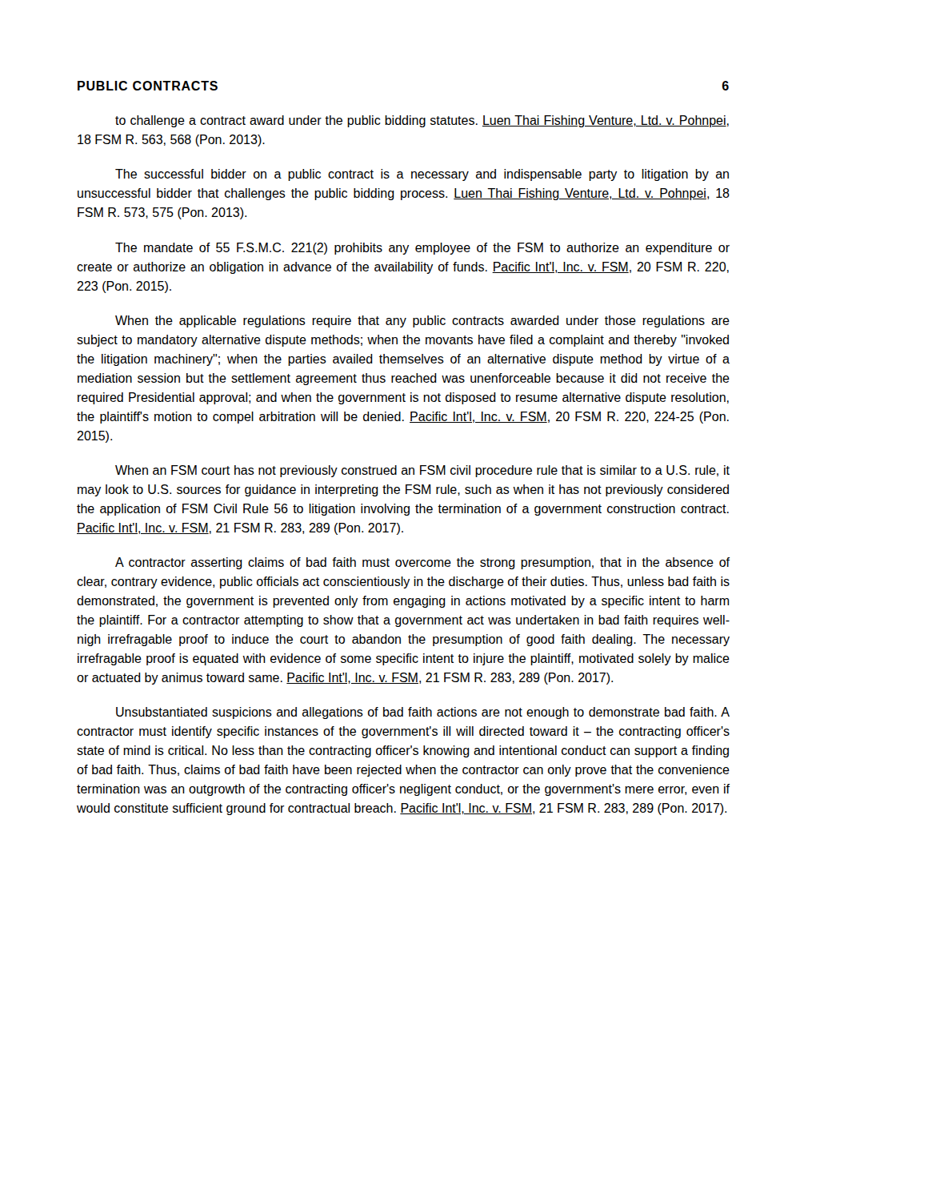Public Contracts 6
to challenge a contract award under the public bidding statutes. Luen Thai Fishing Venture, Ltd. v. Pohnpei, 18 FSM R. 563, 568 (Pon. 2013).
The successful bidder on a public contract is a necessary and indispensable party to litigation by an unsuccessful bidder that challenges the public bidding process. Luen Thai Fishing Venture, Ltd. v. Pohnpei, 18 FSM R. 573, 575 (Pon. 2013).
The mandate of 55 F.S.M.C. 221(2) prohibits any employee of the FSM to authorize an expenditure or create or authorize an obligation in advance of the availability of funds. Pacific Int'l, Inc. v. FSM, 20 FSM R. 220, 223 (Pon. 2015).
When the applicable regulations require that any public contracts awarded under those regulations are subject to mandatory alternative dispute methods; when the movants have filed a complaint and thereby "invoked the litigation machinery"; when the parties availed themselves of an alternative dispute method by virtue of a mediation session but the settlement agreement thus reached was unenforceable because it did not receive the required Presidential approval; and when the government is not disposed to resume alternative dispute resolution, the plaintiff's motion to compel arbitration will be denied. Pacific Int'l, Inc. v. FSM, 20 FSM R. 220, 224-25 (Pon. 2015).
When an FSM court has not previously construed an FSM civil procedure rule that is similar to a U.S. rule, it may look to U.S. sources for guidance in interpreting the FSM rule, such as when it has not previously considered the application of FSM Civil Rule 56 to litigation involving the termination of a government construction contract. Pacific Int'l, Inc. v. FSM, 21 FSM R. 283, 289 (Pon. 2017).
A contractor asserting claims of bad faith must overcome the strong presumption, that in the absence of clear, contrary evidence, public officials act conscientiously in the discharge of their duties. Thus, unless bad faith is demonstrated, the government is prevented only from engaging in actions motivated by a specific intent to harm the plaintiff. For a contractor attempting to show that a government act was undertaken in bad faith requires well-nigh irrefragable proof to induce the court to abandon the presumption of good faith dealing. The necessary irrefragable proof is equated with evidence of some specific intent to injure the plaintiff, motivated solely by malice or actuated by animus toward same. Pacific Int'l, Inc. v. FSM, 21 FSM R. 283, 289 (Pon. 2017).
Unsubstantiated suspicions and allegations of bad faith actions are not enough to demonstrate bad faith. A contractor must identify specific instances of the government's ill will directed toward it – the contracting officer's state of mind is critical. No less than the contracting officer's knowing and intentional conduct can support a finding of bad faith. Thus, claims of bad faith have been rejected when the contractor can only prove that the convenience termination was an outgrowth of the contracting officer's negligent conduct, or the government's mere error, even if would constitute sufficient ground for contractual breach. Pacific Int'l, Inc. v. FSM, 21 FSM R. 283, 289 (Pon. 2017).